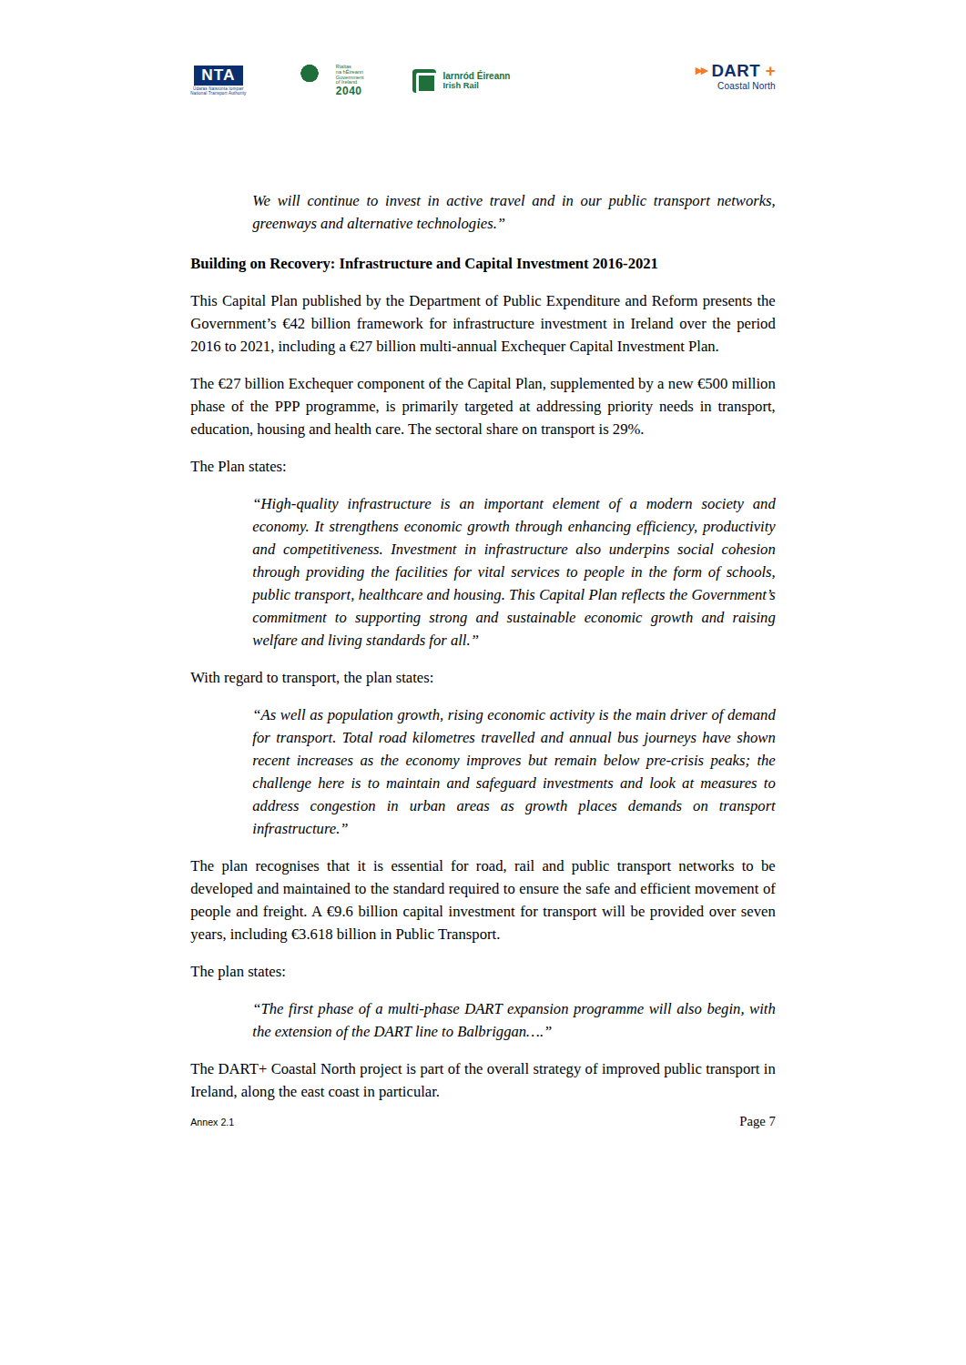NTA
Údarás Náisiúnta Iompair
National Transport Authority
Rialtas
na hÉireann
Government
of Ireland
2040
Iarnród ÉireannIrish Rail
▸▸ DART+
Coastal North
We will continue to invest in active travel and in our public transport networks, greenways and alternative technologies.”
Building on Recovery: Infrastructure and Capital Investment 2016-2021
This Capital Plan published by the Department of Public Expenditure and Reform presents the Government’s €42 billion framework for infrastructure investment in Ireland over the period 2016 to 2021, including a €27 billion multi-annual Exchequer Capital Investment Plan.
The €27 billion Exchequer component of the Capital Plan, supplemented by a new €500 million phase of the PPP programme, is primarily targeted at addressing priority needs in transport, education, housing and health care. The sectoral share on transport is 29%.
The Plan states:
“High-quality infrastructure is an important element of a modern society and economy. It strengthens economic growth through enhancing efficiency, productivity and competitiveness. Investment in infrastructure also underpins social cohesion through providing the facilities for vital services to people in the form of schools, public transport, healthcare and housing. This Capital Plan reflects the Government’s commitment to supporting strong and sustainable economic growth and raising welfare and living standards for all.”
With regard to transport, the plan states:
“As well as population growth, rising economic activity is the main driver of demand for transport. Total road kilometres travelled and annual bus journeys have shown recent increases as the economy improves but remain below pre-crisis peaks; the challenge here is to maintain and safeguard investments and look at measures to address congestion in urban areas as growth places demands on transport infrastructure.”
The plan recognises that it is essential for road, rail and public transport networks to be developed and maintained to the standard required to ensure the safe and efficient movement of people and freight. A €9.6 billion capital investment for transport will be provided over seven years, including €3.618 billion in Public Transport.
The plan states:
“The first phase of a multi-phase DART expansion programme will also begin, with the extension of the DART line to Balbriggan….”
The DART+ Coastal North project is part of the overall strategy of improved public transport in Ireland, along the east coast in particular.
Annex 2.1
Page 7